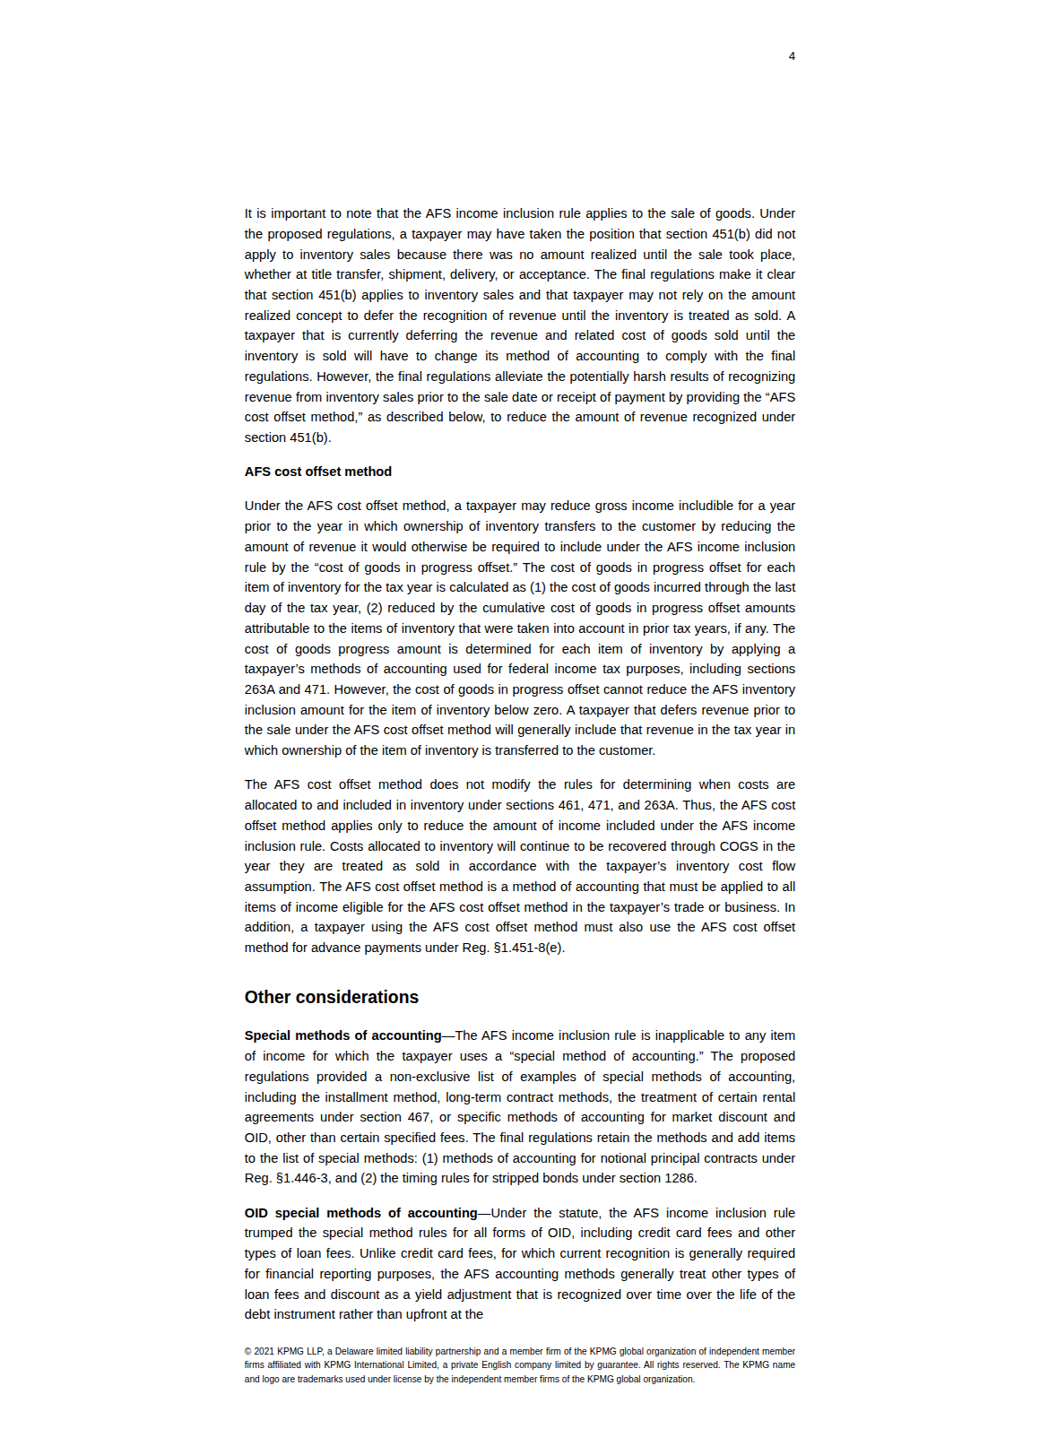4
It is important to note that the AFS income inclusion rule applies to the sale of goods. Under the proposed regulations, a taxpayer may have taken the position that section 451(b) did not apply to inventory sales because there was no amount realized until the sale took place, whether at title transfer, shipment, delivery, or acceptance. The final regulations make it clear that section 451(b) applies to inventory sales and that taxpayer may not rely on the amount realized concept to defer the recognition of revenue until the inventory is treated as sold. A taxpayer that is currently deferring the revenue and related cost of goods sold until the inventory is sold will have to change its method of accounting to comply with the final regulations. However, the final regulations alleviate the potentially harsh results of recognizing revenue from inventory sales prior to the sale date or receipt of payment by providing the “AFS cost offset method,” as described below, to reduce the amount of revenue recognized under section 451(b).
AFS cost offset method
Under the AFS cost offset method, a taxpayer may reduce gross income includible for a year prior to the year in which ownership of inventory transfers to the customer by reducing the amount of revenue it would otherwise be required to include under the AFS income inclusion rule by the “cost of goods in progress offset.” The cost of goods in progress offset for each item of inventory for the tax year is calculated as (1) the cost of goods incurred through the last day of the tax year, (2) reduced by the cumulative cost of goods in progress offset amounts attributable to the items of inventory that were taken into account in prior tax years, if any. The cost of goods progress amount is determined for each item of inventory by applying a taxpayer’s methods of accounting used for federal income tax purposes, including sections 263A and 471. However, the cost of goods in progress offset cannot reduce the AFS inventory inclusion amount for the item of inventory below zero. A taxpayer that defers revenue prior to the sale under the AFS cost offset method will generally include that revenue in the tax year in which ownership of the item of inventory is transferred to the customer.
The AFS cost offset method does not modify the rules for determining when costs are allocated to and included in inventory under sections 461, 471, and 263A. Thus, the AFS cost offset method applies only to reduce the amount of income included under the AFS income inclusion rule. Costs allocated to inventory will continue to be recovered through COGS in the year they are treated as sold in accordance with the taxpayer’s inventory cost flow assumption. The AFS cost offset method is a method of accounting that must be applied to all items of income eligible for the AFS cost offset method in the taxpayer’s trade or business. In addition, a taxpayer using the AFS cost offset method must also use the AFS cost offset method for advance payments under Reg. §1.451-8(e).
Other considerations
Special methods of accounting—The AFS income inclusion rule is inapplicable to any item of income for which the taxpayer uses a “special method of accounting.” The proposed regulations provided a non-exclusive list of examples of special methods of accounting, including the installment method, long-term contract methods, the treatment of certain rental agreements under section 467, or specific methods of accounting for market discount and OID, other than certain specified fees. The final regulations retain the methods and add items to the list of special methods: (1) methods of accounting for notional principal contracts under Reg. §1.446-3, and (2) the timing rules for stripped bonds under section 1286.
OID special methods of accounting—Under the statute, the AFS income inclusion rule trumped the special method rules for all forms of OID, including credit card fees and other types of loan fees. Unlike credit card fees, for which current recognition is generally required for financial reporting purposes, the AFS accounting methods generally treat other types of loan fees and discount as a yield adjustment that is recognized over time over the life of the debt instrument rather than upfront at the
© 2021 KPMG LLP, a Delaware limited liability partnership and a member firm of the KPMG global organization of independent member firms affiliated with KPMG International Limited, a private English company limited by guarantee. All rights reserved. The KPMG name and logo are trademarks used under license by the independent member firms of the KPMG global organization.